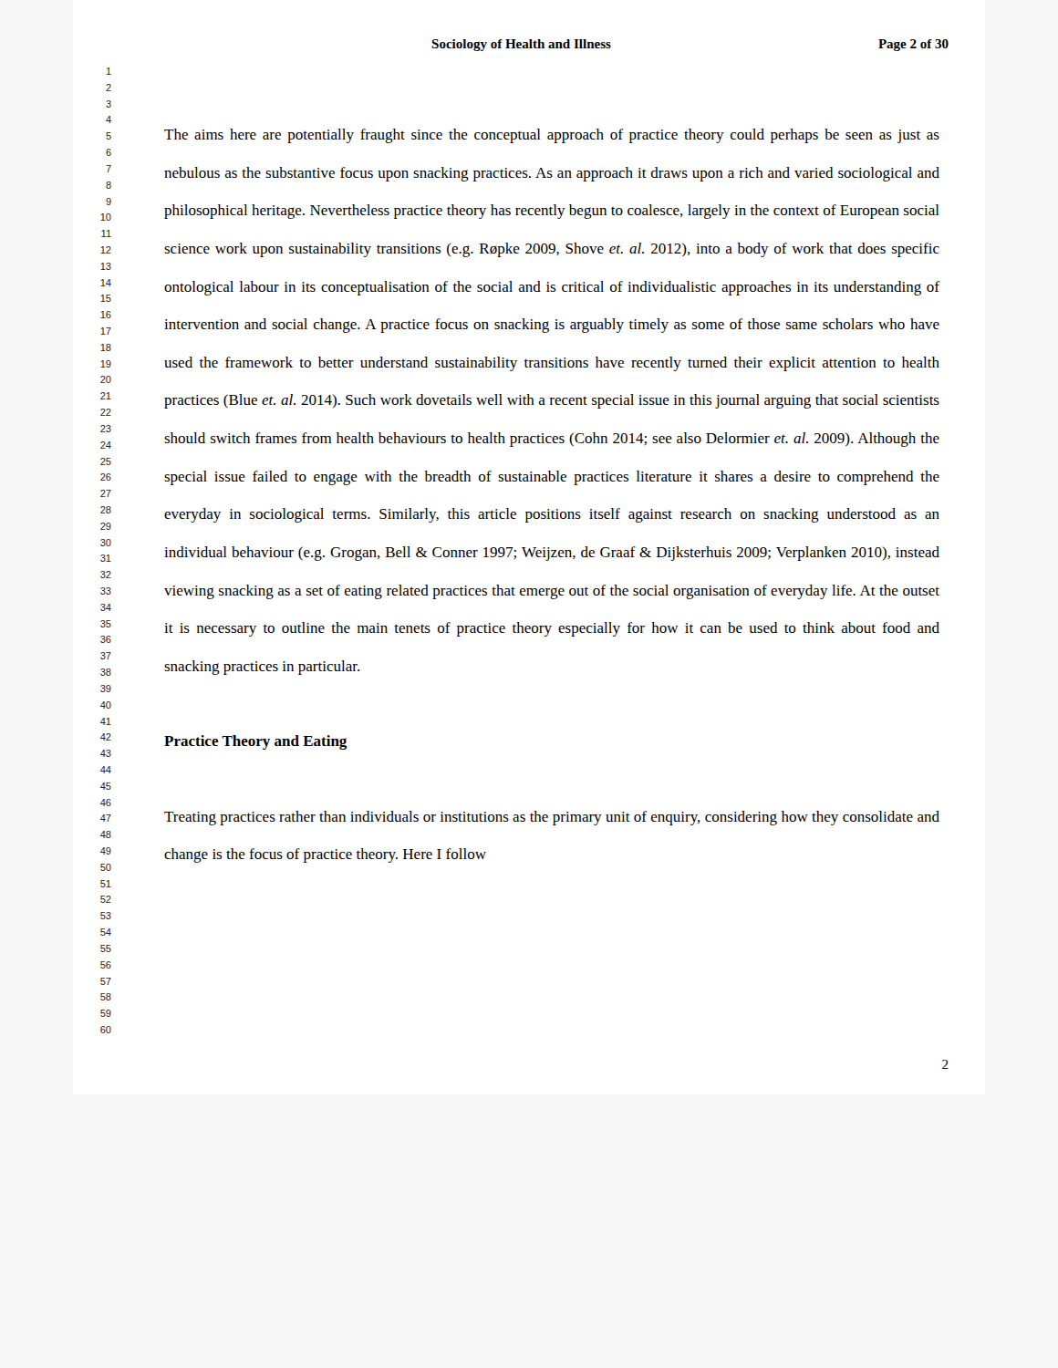Sociology of Health and Illness Page 2 of 30
12345 678910 1112131415 1617181920 2122232425 2627282930 3132333435 3637383940 4142434445 4647484950 5152535455 5657585960
The aims here are potentially fraught since the conceptual approach of practice theory could perhaps be seen as just as nebulous as the substantive focus upon snacking practices. As an approach it draws upon a rich and varied sociological and philosophical heritage. Nevertheless practice theory has recently begun to coalesce, largely in the context of European social science work upon sustainability transitions (e.g. Røpke 2009, Shove et. al. 2012), into a body of work that does specific ontological labour in its conceptualisation of the social and is critical of individualistic approaches in its understanding of intervention and social change. A practice focus on snacking is arguably timely as some of those same scholars who have used the framework to better understand sustainability transitions have recently turned their explicit attention to health practices (Blue et. al. 2014). Such work dovetails well with a recent special issue in this journal arguing that social scientists should switch frames from health behaviours to health practices (Cohn 2014; see also Delormier et. al. 2009). Although the special issue failed to engage with the breadth of sustainable practices literature it shares a desire to comprehend the everyday in sociological terms. Similarly, this article positions itself against research on snacking understood as an individual behaviour (e.g. Grogan, Bell & Conner 1997; Weijzen, de Graaf & Dijksterhuis 2009; Verplanken 2010), instead viewing snacking as a set of eating related practices that emerge out of the social organisation of everyday life. At the outset it is necessary to outline the main tenets of practice theory especially for how it can be used to think about food and snacking practices in particular.
Practice Theory and Eating
Treating practices rather than individuals or institutions as the primary unit of enquiry, considering how they consolidate and change is the focus of practice theory. Here I follow
2